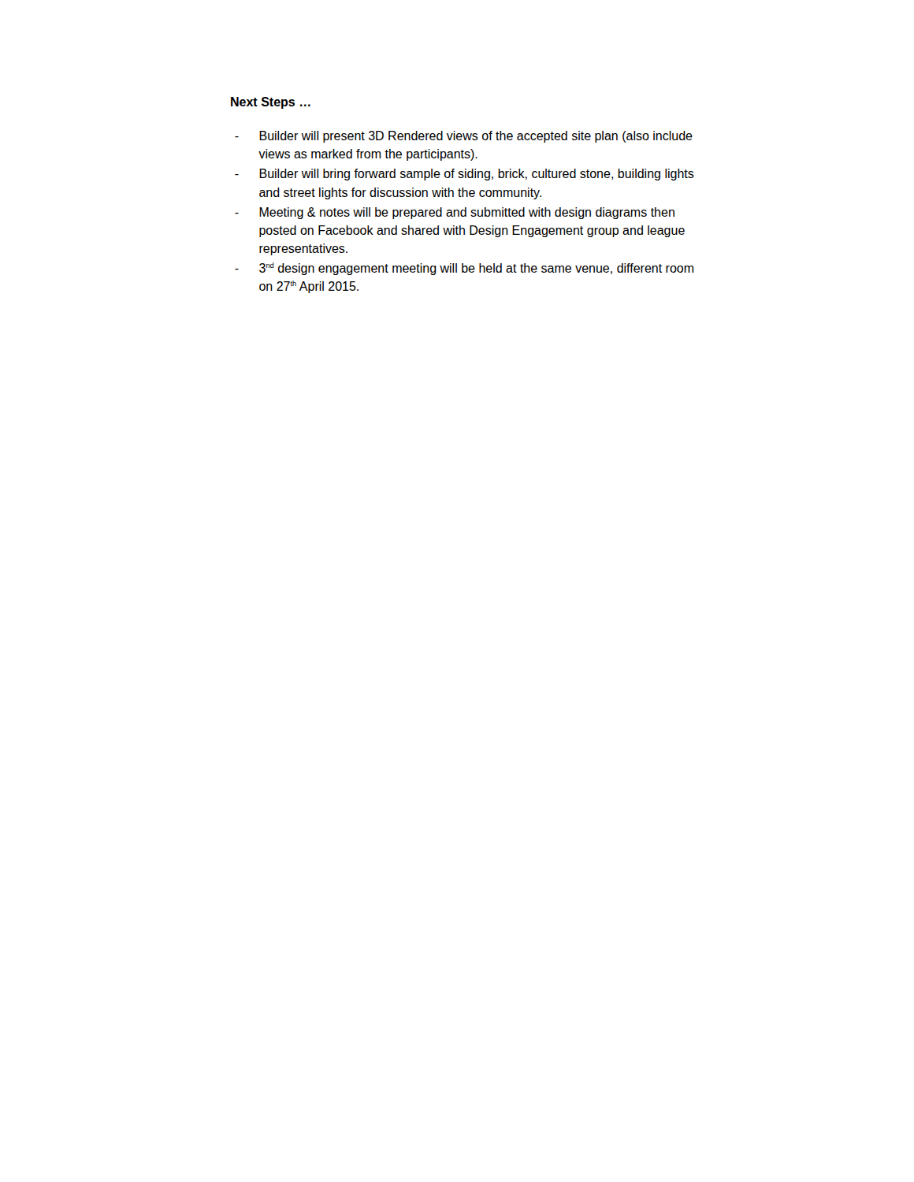Next Steps …
Builder will present 3D Rendered views of the accepted site plan (also include views as marked from the participants).
Builder will bring forward sample of siding, brick, cultured stone, building lights and street lights for discussion with the community.
Meeting & notes will be prepared and submitted with design diagrams then posted on Facebook and shared with Design Engagement group and league representatives.
3nd design engagement meeting will be held at the same venue, different room on 27th April 2015.